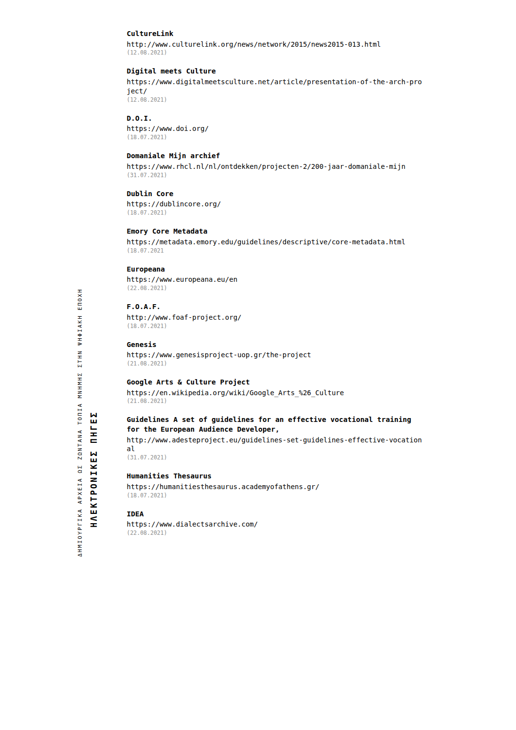ΗΛΕΚΤΡΟΝΙΚΕΣ ΠΗΓΕΣ
ΔΗΜΙΟΥΡΓΙΚΑ ΑΡΧΕΙΑ ΩΣ ΖΩΝΤΑΝΑ ΤΟΠΙΑ ΜΝΗΜΗΣ ΣΤΗΝ ΨΗΦΙΑΚΗ ΕΠΟΧΗ
CultureLink
http://www.culturelink.org/news/network/2015/news2015-013.html
(12.08.2021)
Digital meets Culture
https://www.digitalmeetsculture.net/article/presentation-of-the-arch-project/
(12.08.2021)
D.O.I.
https://www.doi.org/
(18.07.2021)
Domaniale Mijn archief
https://www.rhcl.nl/nl/ontdekken/projecten-2/200-jaar-domaniale-mijn
(31.07.2021)
Dublin Core
https://dublincore.org/
(18.07.2021)
Emory Core Metadata
https://metadata.emory.edu/guidelines/descriptive/core-metadata.html
(18.07.2021
Europeana
https://www.europeana.eu/en
(22.08.2021)
F.O.A.F.
http://www.foaf-project.org/
(18.07.2021)
Genesis
https://www.genesisproject-uop.gr/the-project
(21.08.2021)
Google Arts & Culture Project
https://en.wikipedia.org/wiki/Google_Arts_%26_Culture
(21.08.2021)
Guidelines A set of guidelines for an effective vocational training for the European Audience Developer,
http://www.adesteproject.eu/guidelines-set-guidelines-effective-vocational
(31.07.2021)
Humanities Thesaurus
https://humanitiesthesaurus.academyofathens.gr/
(18.07.2021)
IDEA
https://www.dialectsarchive.com/
(22.08.2021)